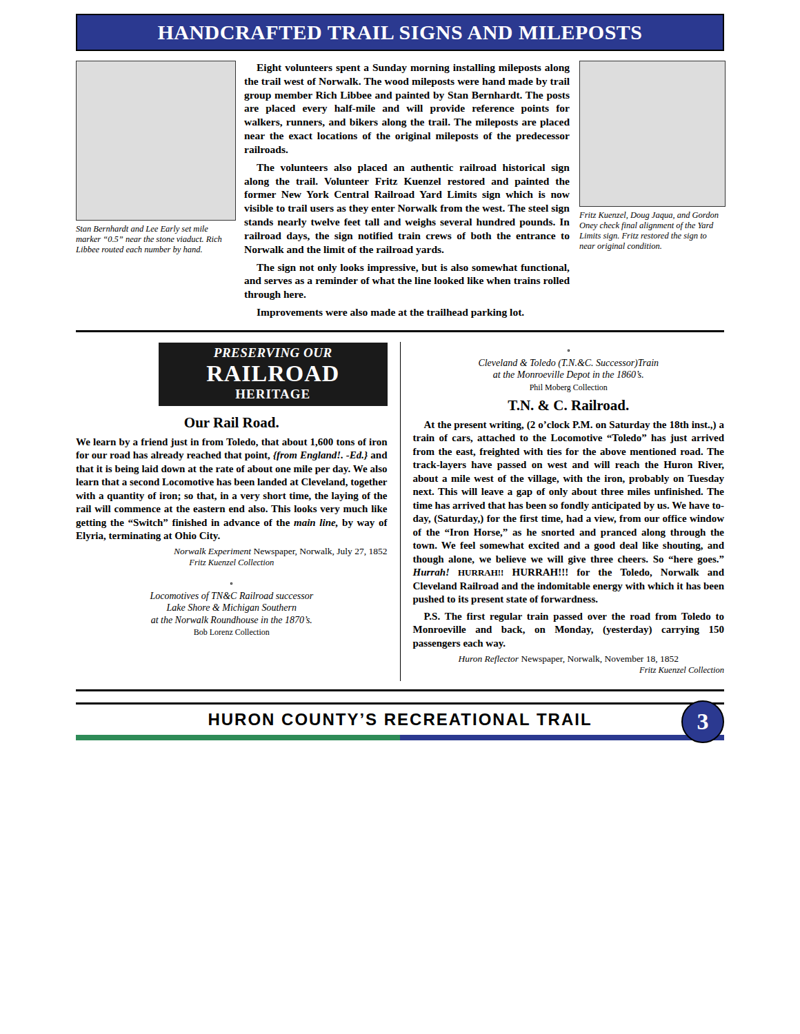HANDCRAFTED TRAIL SIGNS AND MILEPOSTS
Stan Bernhardt and Lee Early set mile marker “0.5” near the stone viaduct. Rich Libbee routed each number by hand.
Eight volunteers spent a Sunday morning installing mileposts along the trail west of Norwalk. The wood mileposts were hand made by trail group member Rich Libbee and painted by Stan Bernhardt. The posts are placed every half-mile and will provide reference points for walkers, runners, and bikers along the trail. The mileposts are placed near the exact locations of the original mileposts of the predecessor railroads.
The volunteers also placed an authentic railroad historical sign along the trail. Volunteer Fritz Kuenzel restored and painted the former New York Central Railroad Yard Limits sign which is now visible to trail users as they enter Norwalk from the west. The steel sign stands nearly twelve feet tall and weighs several hundred pounds. In railroad days, the sign notified train crews of both the entrance to Norwalk and the limit of the railroad yards.
The sign not only looks impressive, but is also somewhat functional, and serves as a reminder of what the line looked like when trains rolled through here.
Improvements were also made at the trailhead parking lot.
Fritz Kuenzel, Doug Jaqua, and Gordon Oney check final alignment of the Yard Limits sign. Fritz restored the sign to near original condition.
PRESERVING OUR
RAILROAD
HERITAGE
Our Rail Road.
We learn by a friend just in from Toledo, that about 1,600 tons of iron for our road has already reached that point, {from England!. -Ed.} and that it is being laid down at the rate of about one mile per day. We also learn that a second Locomotive has been landed at Cleveland, together with a quantity of iron; so that, in a very short time, the laying of the rail will commence at the eastern end also. This looks very much like getting the “Switch” finished in advance of the main line, by way of Elyria, terminating at Ohio City.
Norwalk Experiment Newspaper, Norwalk, July 27, 1852
Fritz Kuenzel Collection
Locomotives of TN&C Railroad successor
Lake Shore & Michigan Southern
at the Norwalk Roundhouse in the 1870’s.
Bob Lorenz Collection
Cleveland & Toledo (T.N.&C. Successor)Train
at the Monroeville Depot in the 1860’s.
Phil Moberg Collection
T.N. & C. Railroad.
At the present writing, (2 o’clock P.M. on Saturday the 18th inst.,) a train of cars, attached to the Locomotive “Toledo” has just arrived from the east, freighted with ties for the above mentioned road. The track-layers have passed on west and will reach the Huron River, about a mile west of the village, with the iron, probably on Tuesday next. This will leave a gap of only about three miles unfinished. The time has arrived that has been so fondly anticipated by us. We have to-day, (Saturday,) for the first time, had a view, from our office window of the “Iron Horse,” as he snorted and pranced along through the town. We feel somewhat excited and a good deal like shouting, and though alone, we believe we will give three cheers. So “here goes.” Hurrah! HURRAH!! HURRAH!!! for the Toledo, Norwalk and Cleveland Railroad and the indomitable energy with which it has been pushed to its present state of forwardness.
P.S. The first regular train passed over the road from Toledo to Monroeville and back, on Monday, (yesterday) carrying 150 passengers each way.
Huron Reflector Newspaper, Norwalk, November 18, 1852
Fritz Kuenzel Collection
HURON COUNTY’S RECREATIONAL TRAIL
3